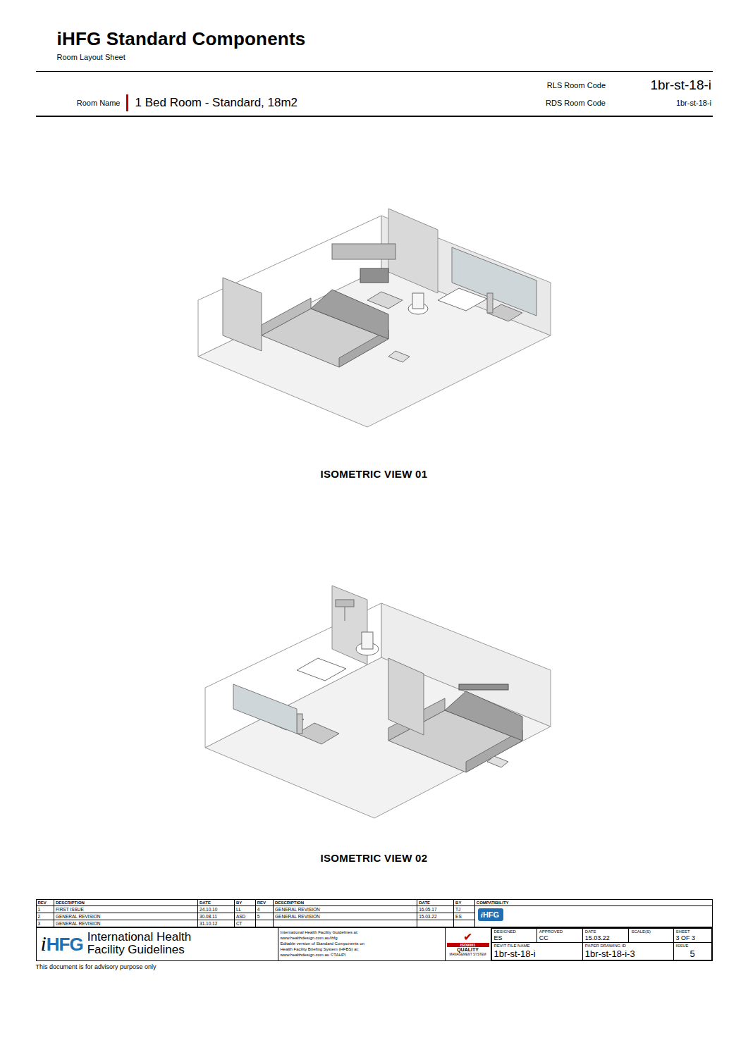iHFG Standard Components
Room Layout Sheet
| | | RLS Room Code | 1br-st-18-i |
| Room Name | 1 Bed Room - Standard, 18m2 | RDS Room Code | 1br-st-18-i |
ISOMETRIC VIEW 01
ISOMETRIC VIEW 02
| REV | DESCRIPTION | DATE | BY | REV | DESCRIPTION | DATE | BY | COMPATIBILITY |
| 1 | FIRST ISSUE | 24.10.10 | LL | 4 | GENERAL REVISION | 16.05.17 | TJ | i HFG |
| 2 | GENERAL REVISION | 30.08.11 | ASD | 5 | GENERAL REVISION | 15.03.22 | ES |
| 3 | GENERAL REVISION | 31.10.12 | CT | | | | |
| i HFG International Health Facility Guidelines | International Health Facility Guidelines at: www.healthdesign.com.au/ihfg Editable version of Standard Components on Health Facility Briefing System (HFBS) at: www.healthdesign.com.au ©TAHPI | ✔ ISO9001 QUALITY MANAGEMENT SYSTEM | / DESIGNED ES / APPROVED CC / DATE 15.03.22 / SCALE(S) / SHEET 3 OF 3 / / REVIT FILE NAME 1br-st-18-i / PAPER DRAWING ID 1br-st-18-i-3 / ISSUE 5 / |
This document is for advisory purpose only